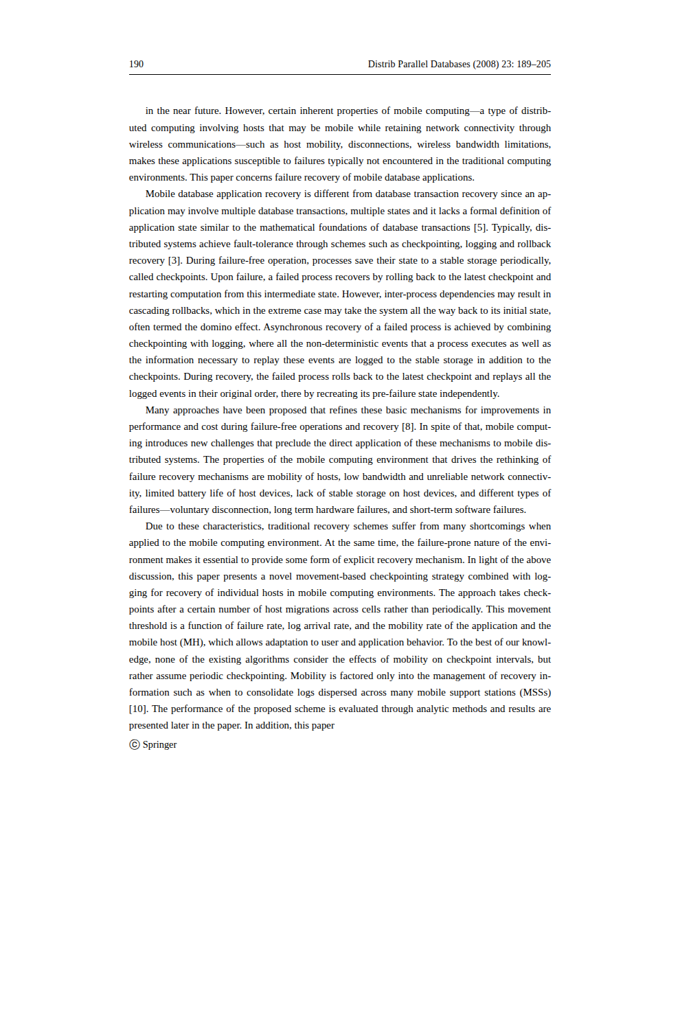190 Distrib Parallel Databases (2008) 23: 189–205
in the near future. However, certain inherent properties of mobile computing—a type of distributed computing involving hosts that may be mobile while retaining network connectivity through wireless communications—such as host mobility, disconnections, wireless bandwidth limitations, makes these applications susceptible to failures typically not encountered in the traditional computing environments. This paper concerns failure recovery of mobile database applications.
Mobile database application recovery is different from database transaction recovery since an application may involve multiple database transactions, multiple states and it lacks a formal definition of application state similar to the mathematical foundations of database transactions [5]. Typically, distributed systems achieve fault-tolerance through schemes such as checkpointing, logging and rollback recovery [3]. During failure-free operation, processes save their state to a stable storage periodically, called checkpoints. Upon failure, a failed process recovers by rolling back to the latest checkpoint and restarting computation from this intermediate state. However, inter-process dependencies may result in cascading rollbacks, which in the extreme case may take the system all the way back to its initial state, often termed the domino effect. Asynchronous recovery of a failed process is achieved by combining checkpointing with logging, where all the non-deterministic events that a process executes as well as the information necessary to replay these events are logged to the stable storage in addition to the checkpoints. During recovery, the failed process rolls back to the latest checkpoint and replays all the logged events in their original order, there by recreating its pre-failure state independently.
Many approaches have been proposed that refines these basic mechanisms for improvements in performance and cost during failure-free operations and recovery [8]. In spite of that, mobile computing introduces new challenges that preclude the direct application of these mechanisms to mobile distributed systems. The properties of the mobile computing environment that drives the rethinking of failure recovery mechanisms are mobility of hosts, low bandwidth and unreliable network connectivity, limited battery life of host devices, lack of stable storage on host devices, and different types of failures—voluntary disconnection, long term hardware failures, and short-term software failures.
Due to these characteristics, traditional recovery schemes suffer from many shortcomings when applied to the mobile computing environment. At the same time, the failure-prone nature of the environment makes it essential to provide some form of explicit recovery mechanism. In light of the above discussion, this paper presents a novel movement-based checkpointing strategy combined with logging for recovery of individual hosts in mobile computing environments. The approach takes checkpoints after a certain number of host migrations across cells rather than periodically. This movement threshold is a function of failure rate, log arrival rate, and the mobility rate of the application and the mobile host (MH), which allows adaptation to user and application behavior. To the best of our knowledge, none of the existing algorithms consider the effects of mobility on checkpoint intervals, but rather assume periodic checkpointing. Mobility is factored only into the management of recovery information such as when to consolidate logs dispersed across many mobile support stations (MSSs) [10]. The performance of the proposed scheme is evaluated through analytic methods and results are presented later in the paper. In addition, this paper
ⓒSpringer